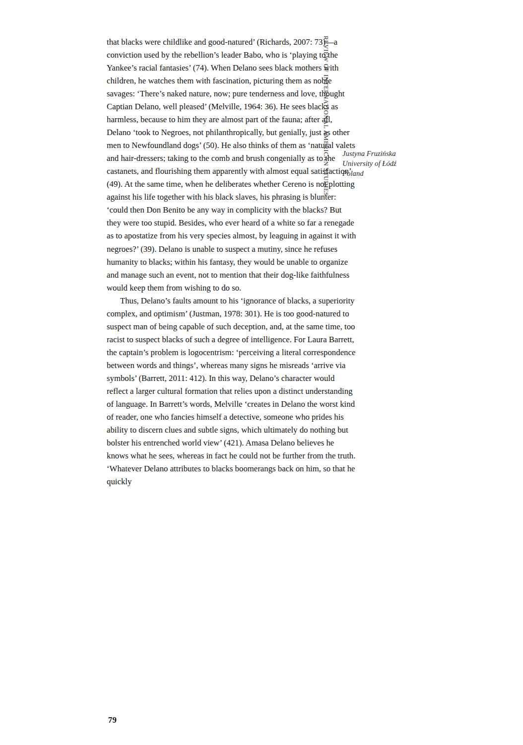Review of International American Studies
Justyna Fruzińska
University of Łódź
Poland
that blacks were childlike and good-natured’ (Richards, 2007: 73)—a conviction used by the rebellion’s leader Babo, who is ‘playing to the Yankee’s racial fantasies’ (74). When Delano sees black mothers with children, he watches them with fascination, picturing them as noble savages: ‘There’s naked nature, now; pure tenderness and love, thought Captian Delano, well pleased’ (Melville, 1964: 36). He sees blacks as harmless, because to him they are almost part of the fauna; after all, Delano ‘took to Negroes, not philanthropically, but genially, just as other men to Newfoundland dogs’ (50). He also thinks of them as ‘natural valets and hair-dressers; taking to the comb and brush congenially as to the castanets, and flourishing them apparently with almost equal satisfaction’ (49). At the same time, when he deliberates whether Cereno is not plotting against his life together with his black slaves, his phrasing is blunter: ‘could then Don Benito be any way in complicity with the blacks? But they were too stupid. Besides, who ever heard of a white so far a renegade as to apostatize from his very species almost, by leaguing in against it with negroes?’ (39). Delano is unable to suspect a mutiny, since he refuses humanity to blacks; within his fantasy, they would be unable to organize and manage such an event, not to mention that their dog-like faithfulness would keep them from wishing to do so.
Thus, Delano’s faults amount to his ‘ignorance of blacks, a superiority complex, and optimism’ (Justman, 1978: 301). He is too good-natured to suspect man of being capable of such deception, and, at the same time, too racist to suspect blacks of such a degree of intelligence. For Laura Barrett, the captain’s problem is logocentrism: ‘perceiving a literal correspondence between words and things’, whereas many signs he misreads ‘arrive via symbols’ (Barrett, 2011: 412). In this way, Delano’s character would reflect a larger cultural formation that relies upon a distinct understanding of language. In Barrett’s words, Melville ‘creates in Delano the worst kind of reader, one who fancies himself a detective, someone who prides his ability to discern clues and subtle signs, which ultimately do nothing but bolster his entrenched world view’ (421). Amasa Delano believes he knows what he sees, whereas in fact he could not be further from the truth. ‘Whatever Delano attributes to blacks boomerangs back on him, so that he quickly
79